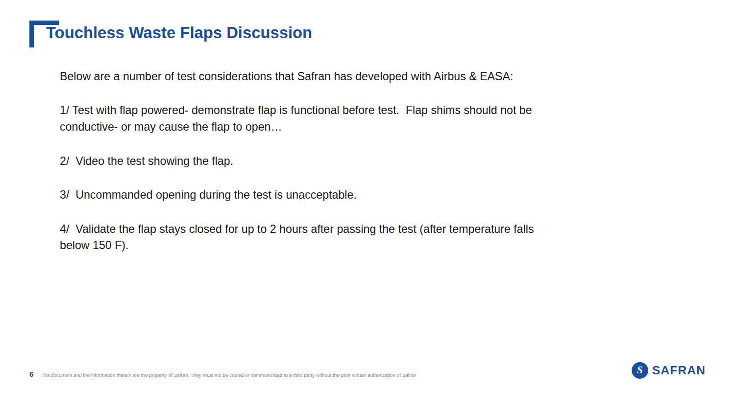Touchless Waste Flaps Discussion
Below are a number of test considerations that Safran has developed with Airbus & EASA:
1/ Test with flap powered- demonstrate flap is functional before test. Flap shims should not be conductive- or may cause the flap to open…
2/ Video the test showing the flap.
3/ Uncommanded opening during the test is unacceptable.
4/ Validate the flap stays closed for up to 2 hours after passing the test (after temperature falls below 150 F).
6 This document and the information therein are the property of Safran. They must not be copied or communicated to a third party without the prior written authorization of Safran
S SAFRAN